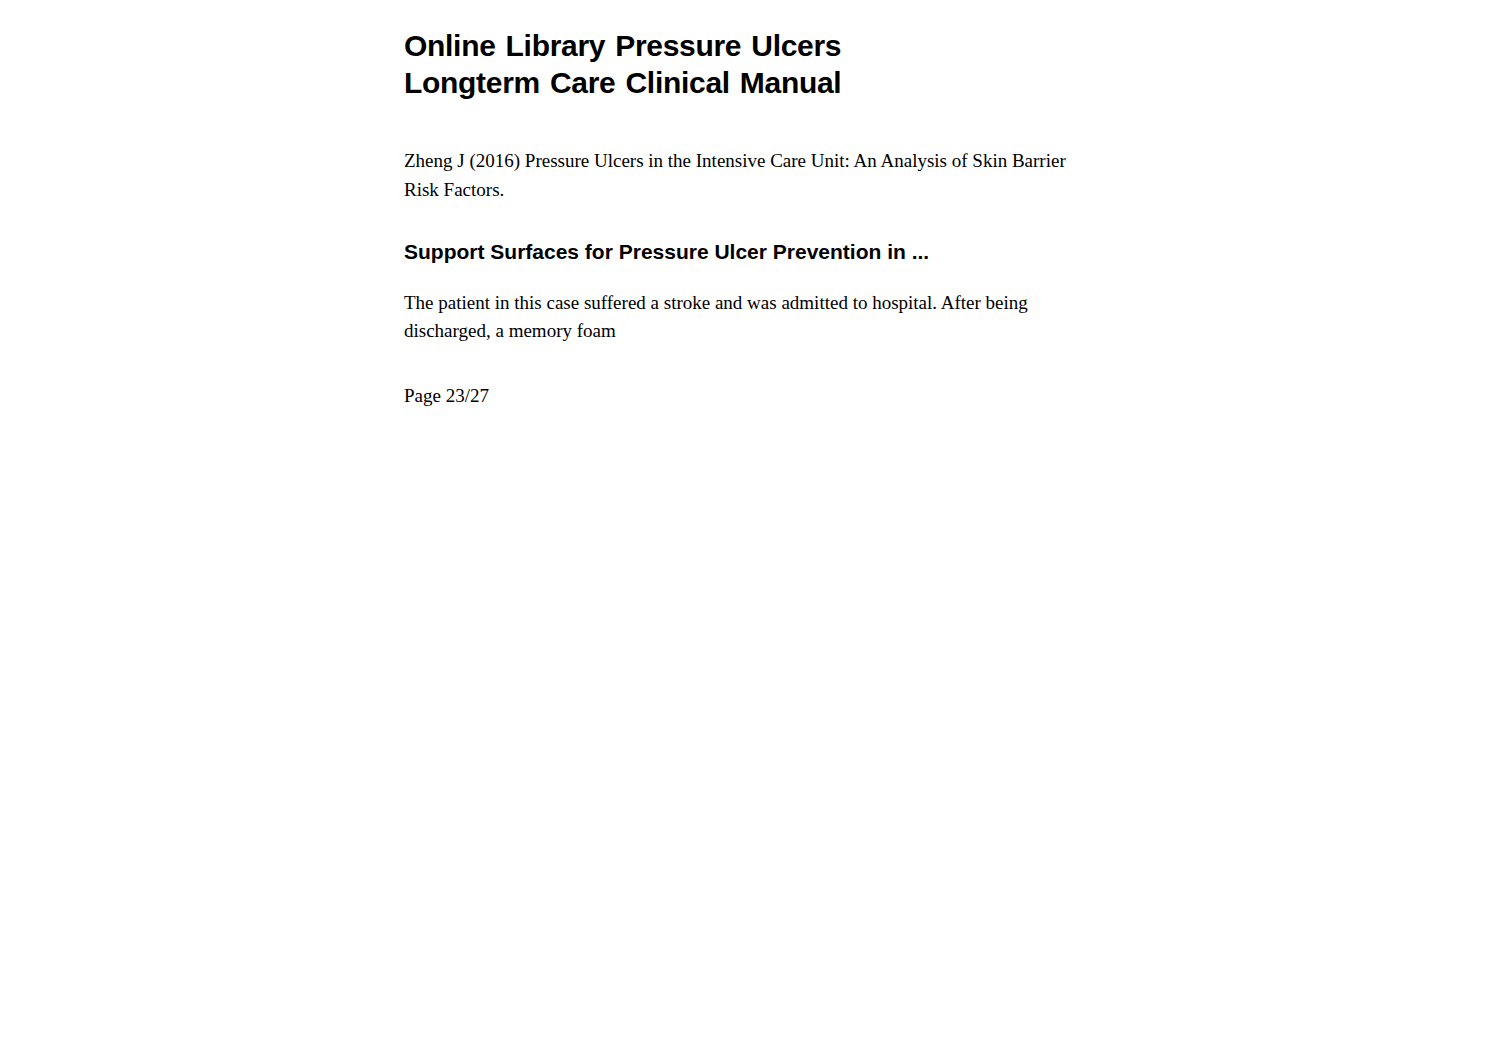Online Library Pressure Ulcers Longterm Care Clinical Manual
Zheng J (2016) Pressure Ulcers in the Intensive Care Unit: An Analysis of Skin Barrier Risk Factors.
Support Surfaces for Pressure Ulcer Prevention in ...
The patient in this case suffered a stroke and was admitted to hospital. After being discharged, a memory foam
Page 23/27